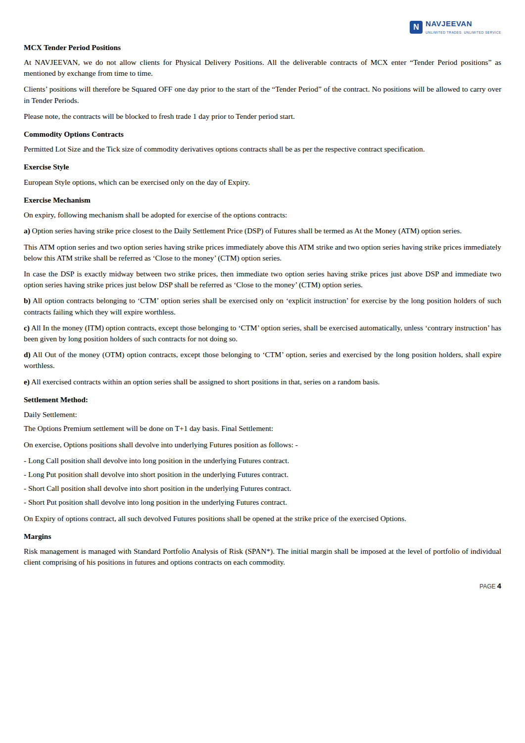NNAVJEEVAN
Unlimited Trades. Unlimited Service
MCX Tender Period Positions
At NAVJEEVAN, we do not allow clients for Physical Delivery Positions. All the deliverable contracts of MCX enter “Tender Period positions” as mentioned by exchange from time to time.
Clients’ positions will therefore be Squared OFF one day prior to the start of the “Tender Period” of the contract. No positions will be allowed to carry over in Tender Periods.
Please note, the contracts will be blocked to fresh trade 1 day prior to Tender period start.
Commodity Options Contracts
Permitted Lot Size and the Tick size of commodity derivatives options contracts shall be as per the respective contract specification.
Exercise Style
European Style options, which can be exercised only on the day of Expiry.
Exercise Mechanism
On expiry, following mechanism shall be adopted for exercise of the options contracts:
a) Option series having strike price closest to the Daily Settlement Price (DSP) of Futures shall be termed as At the Money (ATM) option series.
This ATM option series and two option series having strike prices immediately above this ATM strike and two option series having strike prices immediately below this ATM strike shall be referred as ‘Close to the money’ (CTM) option series.
In case the DSP is exactly midway between two strike prices, then immediate two option series having strike prices just above DSP and immediate two option series having strike prices just below DSP shall be referred as ‘Close to the money’ (CTM) option series.
b) All option contracts belonging to ‘CTM’ option series shall be exercised only on ‘explicit instruction’ for exercise by the long position holders of such contracts failing which they will expire worthless.
c) All In the money (ITM) option contracts, except those belonging to ‘CTM’ option series, shall be exercised automatically, unless ‘contrary instruction’ has been given by long position holders of such contracts for not doing so.
d) All Out of the money (OTM) option contracts, except those belonging to ‘CTM’ option, series and exercised by the long position holders, shall expire worthless.
e) All exercised contracts within an option series shall be assigned to short positions in that, series on a random basis.
Settlement Method:
Daily Settlement:
The Options Premium settlement will be done on T+1 day basis. Final Settlement:
On exercise, Options positions shall devolve into underlying Futures position as follows: -
- Long Call position shall devolve into long position in the underlying Futures contract.
- Long Put position shall devolve into short position in the underlying Futures contract.
- Short Call position shall devolve into short position in the underlying Futures contract.
- Short Put position shall devolve into long position in the underlying Futures contract.
On Expiry of options contract, all such devolved Futures positions shall be opened at the strike price of the exercised Options.
Margins
Risk management is managed with Standard Portfolio Analysis of Risk (SPAN*). The initial margin shall be imposed at the level of portfolio of individual client comprising of his positions in futures and options contracts on each commodity.
PAGE 4